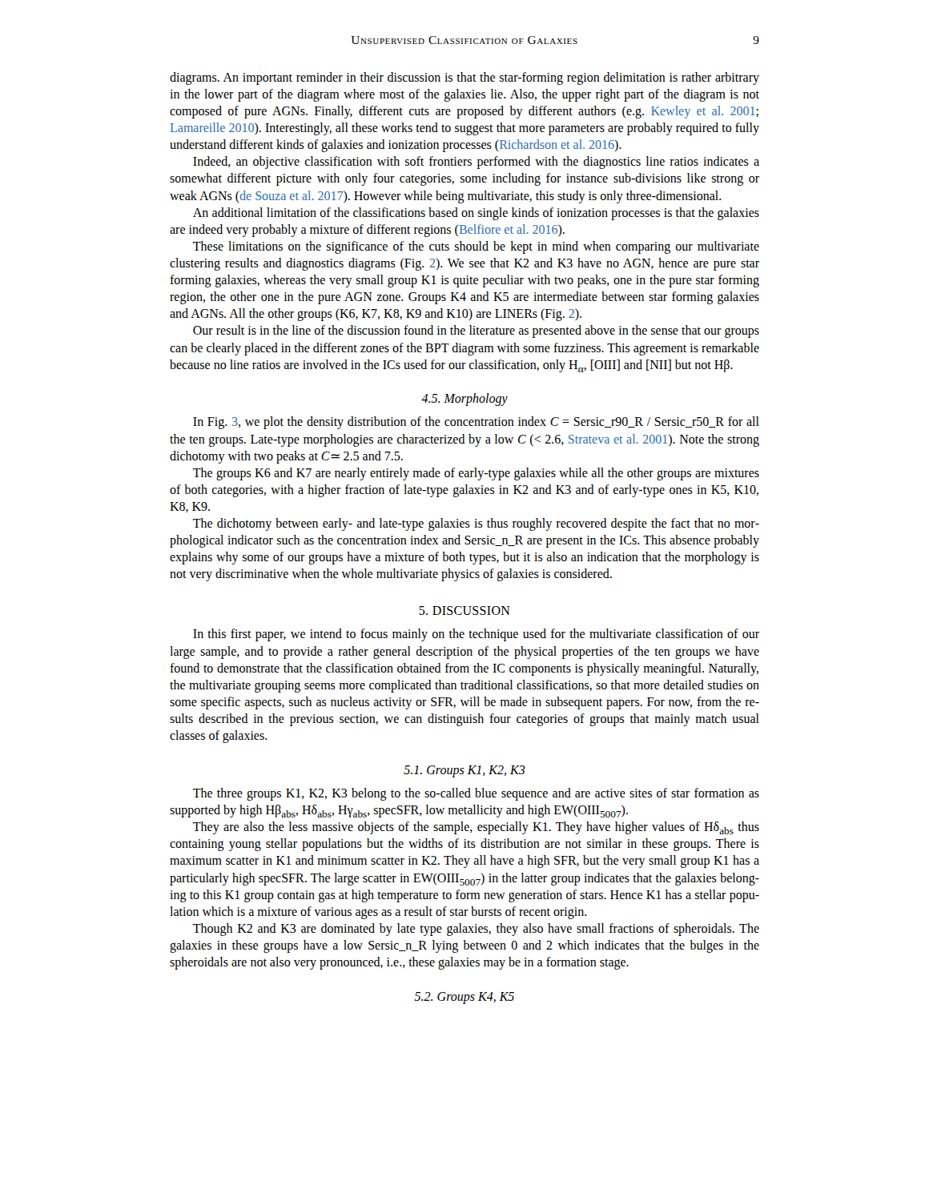Unsupervised Classification of Galaxies 9
diagrams. An important reminder in their discussion is that the star-forming region delimitation is rather arbitrary in the lower part of the diagram where most of the galaxies lie. Also, the upper right part of the diagram is not composed of pure AGNs. Finally, different cuts are proposed by different authors (e.g. Kewley et al. 2001; Lamareille 2010). Interestingly, all these works tend to suggest that more parameters are probably required to fully understand different kinds of galaxies and ionization processes (Richardson et al. 2016).
Indeed, an objective classification with soft frontiers performed with the diagnostics line ratios indicates a somewhat different picture with only four categories, some including for instance sub-divisions like strong or weak AGNs (de Souza et al. 2017). However while being multivariate, this study is only three-dimensional.
An additional limitation of the classifications based on single kinds of ionization processes is that the galaxies are indeed very probably a mixture of different regions (Belfiore et al. 2016).
These limitations on the significance of the cuts should be kept in mind when comparing our multivariate clustering results and diagnostics diagrams (Fig. 2). We see that K2 and K3 have no AGN, hence are pure star forming galaxies, whereas the very small group K1 is quite peculiar with two peaks, one in the pure star forming region, the other one in the pure AGN zone. Groups K4 and K5 are intermediate between star forming galaxies and AGNs. All the other groups (K6, K7, K8, K9 and K10) are LINERs (Fig. 2).
Our result is in the line of the discussion found in the literature as presented above in the sense that our groups can be clearly placed in the different zones of the BPT diagram with some fuzziness. This agreement is remarkable because no line ratios are involved in the ICs used for our classification, only Hα, [OIII] and [NII] but not Hβ.
4.5. Morphology
In Fig. 3, we plot the density distribution of the concentration index C = Sersic_r90_R / Sersic_r50_R for all the ten groups. Late-type morphologies are characterized by a low C (< 2.6, Strateva et al. 2001). Note the strong dichotomy with two peaks at C≃ 2.5 and 7.5.
The groups K6 and K7 are nearly entirely made of early-type galaxies while all the other groups are mixtures of both categories, with a higher fraction of late-type galaxies in K2 and K3 and of early-type ones in K5, K10, K8, K9.
The dichotomy between early- and late-type galaxies is thus roughly recovered despite the fact that no morphological indicator such as the concentration index and Sersic_n_R are present in the ICs. This absence probably explains why some of our groups have a mixture of both types, but it is also an indication that the morphology is not very discriminative when the whole multivariate physics of galaxies is considered.
5. DISCUSSION
In this first paper, we intend to focus mainly on the technique used for the multivariate classification of our large sample, and to provide a rather general description of the physical properties of the ten groups we have found to demonstrate that the classification obtained from the IC components is physically meaningful. Naturally, the multivariate grouping seems more complicated than traditional classifications, so that more detailed studies on some specific aspects, such as nucleus activity or SFR, will be made in subsequent papers. For now, from the results described in the previous section, we can distinguish four categories of groups that mainly match usual classes of galaxies.
5.1. Groups K1, K2, K3
The three groups K1, K2, K3 belong to the so-called blue sequence and are active sites of star formation as supported by high Hβabs, Hδabs, Hγabs, specSFR, low metallicity and high EW(OIII5007).
They are also the less massive objects of the sample, especially K1. They have higher values of Hδabs thus containing young stellar populations but the widths of its distribution are not similar in these groups. There is maximum scatter in K1 and minimum scatter in K2. They all have a high SFR, but the very small group K1 has a particularly high specSFR. The large scatter in EW(OIII5007) in the latter group indicates that the galaxies belonging to this K1 group contain gas at high temperature to form new generation of stars. Hence K1 has a stellar population which is a mixture of various ages as a result of star bursts of recent origin.
Though K2 and K3 are dominated by late type galaxies, they also have small fractions of spheroidals. The galaxies in these groups have a low Sersic_n_R lying between 0 and 2 which indicates that the bulges in the spheroidals are not also very pronounced, i.e., these galaxies may be in a formation stage.
5.2. Groups K4, K5